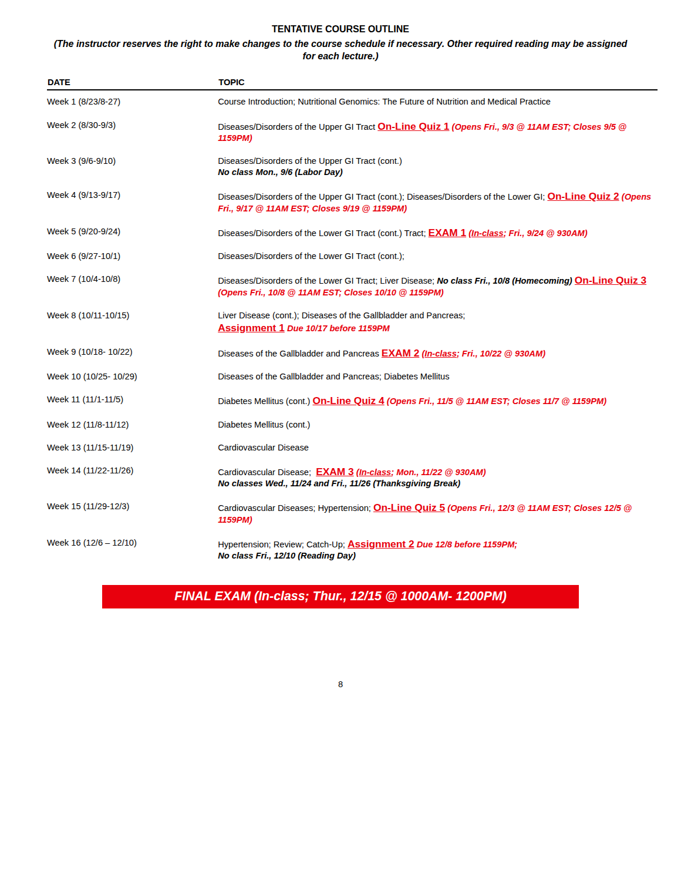TENTATIVE COURSE OUTLINE
(The instructor reserves the right to make changes to the course schedule if necessary. Other required reading may be assigned for each lecture.)
| DATE | TOPIC |
| --- | --- |
| Week 1 (8/23/8-27) | Course Introduction; Nutritional Genomics: The Future of Nutrition and Medical Practice |
| Week 2 (8/30-9/3) | Diseases/Disorders of the Upper GI Tract On-Line Quiz 1 (Opens Fri., 9/3 @ 11AM EST; Closes 9/5 @ 1159PM) |
| Week 3 (9/6-9/10) | Diseases/Disorders of the Upper GI Tract (cont.) No class Mon., 9/6 (Labor Day) |
| Week 4 (9/13-9/17) | Diseases/Disorders of the Upper GI Tract (cont.); Diseases/Disorders of the Lower GI; On-Line Quiz 2 (Opens Fri., 9/17 @ 11AM EST; Closes 9/19 @ 1159PM) |
| Week 5 (9/20-9/24) | Diseases/Disorders of the Lower GI Tract (cont.) Tract; EXAM 1 ( In-class ; Fri., 9/24 @ 930AM) |
| Week 6 (9/27-10/1) | Diseases/Disorders of the Lower GI Tract (cont.); |
| Week 7 (10/4-10/8) | Diseases/Disorders of the Lower GI Tract; Liver Disease; No class Fri., 10/8 (Homecoming) On-Line Quiz 3 (Opens Fri., 10/8 @ 11AM EST; Closes 10/10 @ 1159PM) |
| Week 8 (10/11-10/15) | Liver Disease (cont.); Diseases of the Gallbladder and Pancreas; Assignment 1 Due 10/17 before 1159PM |
| Week 9 (10/18- 10/22) | Diseases of the Gallbladder and Pancreas EXAM 2 ( In-class ; Fri., 10/22 @ 930AM) |
| Week 10 (10/25- 10/29) | Diseases of the Gallbladder and Pancreas; Diabetes Mellitus |
| Week 11 (11/1-11/5) | Diabetes Mellitus (cont.) On-Line Quiz 4 (Opens Fri., 11/5 @ 11AM EST; Closes 11/7 @ 1159PM) |
| Week 12 (11/8-11/12) | Diabetes Mellitus (cont.) |
| Week 13 (11/15-11/19) | Cardiovascular Disease |
| Week 14 (11/22-11/26) | Cardiovascular Disease; EXAM 3 ( In-class ; Mon., 11/22 @ 930AM) No classes Wed., 11/24 and Fri., 11/26 (Thanksgiving Break) |
| Week 15 (11/29-12/3) | Cardiovascular Diseases; Hypertension; On-Line Quiz 5 (Opens Fri., 12/3 @ 11AM EST; Closes 12/5 @ 1159PM) |
| Week 16 (12/6 – 12/10) | Hypertension; Review; Catch-Up; Assignment 2 Due 12/8 before 1159PM; No class Fri., 12/10 (Reading Day) |
FINAL EXAM (In-class; Thur., 12/15 @ 1000AM- 1200PM)
8